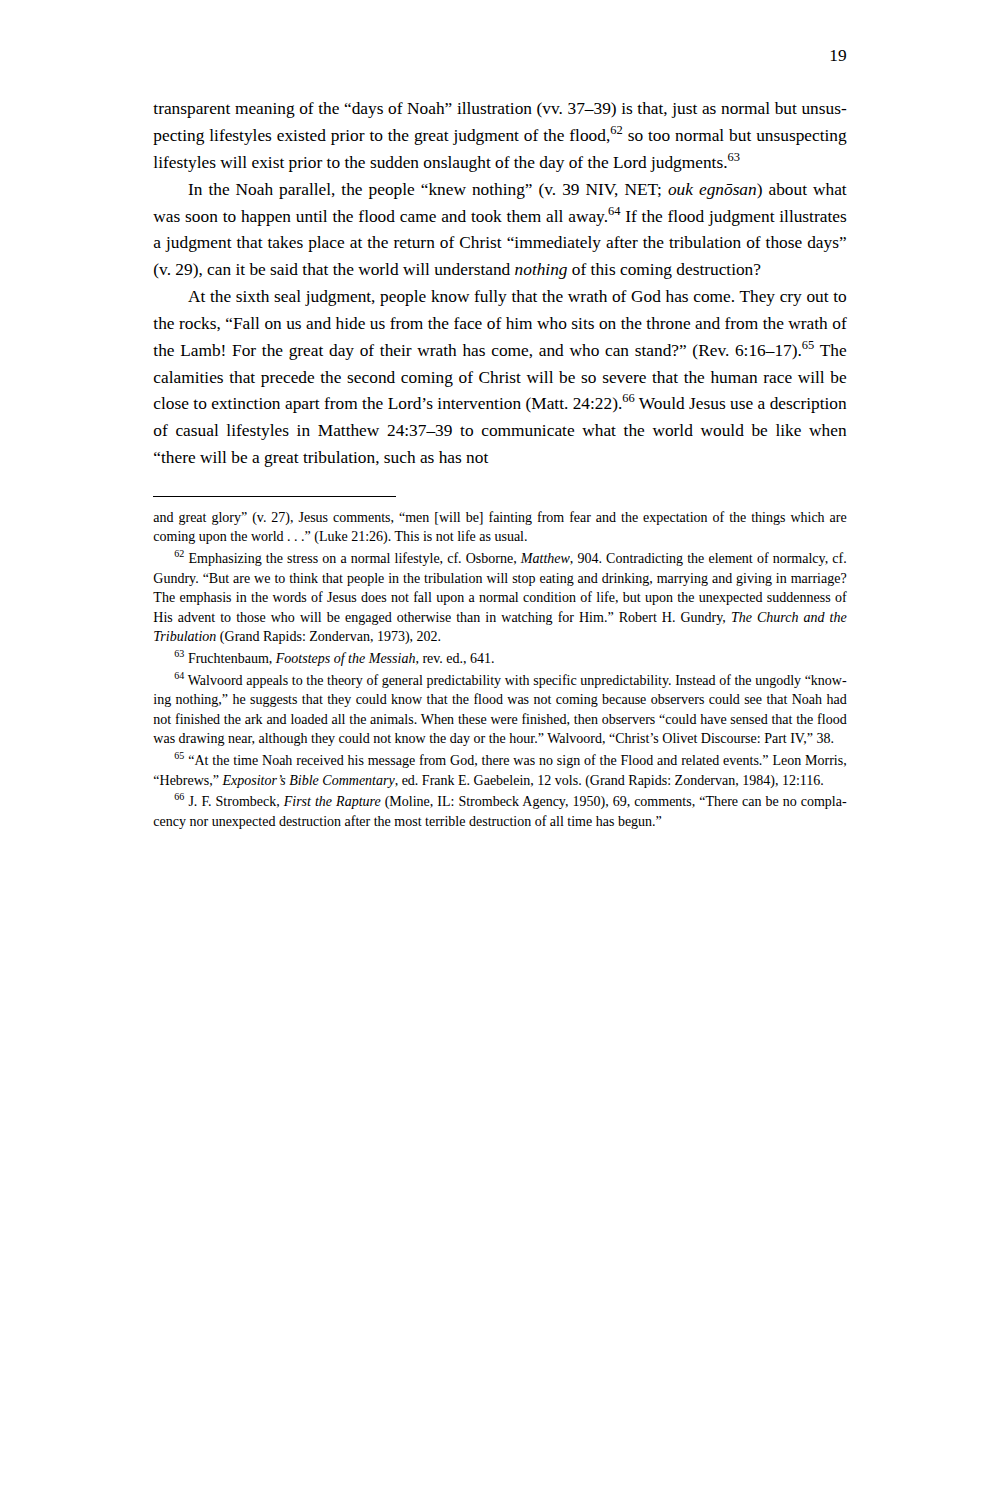19
transparent meaning of the “days of Noah” illustration (vv. 37–39) is that, just as normal but unsuspecting lifestyles existed prior to the great judgment of the flood,62 so too normal but unsuspecting lifestyles will exist prior to the sudden onslaught of the day of the Lord judgments.63
In the Noah parallel, the people “knew nothing” (v. 39 NIV, NET; ouk egnōsan) about what was soon to happen until the flood came and took them all away.64 If the flood judgment illustrates a judgment that takes place at the return of Christ “immediately after the tribulation of those days” (v. 29), can it be said that the world will understand nothing of this coming destruction?
At the sixth seal judgment, people know fully that the wrath of God has come. They cry out to the rocks, “Fall on us and hide us from the face of him who sits on the throne and from the wrath of the Lamb! For the great day of their wrath has come, and who can stand?” (Rev. 6:16–17).65 The calamities that precede the second coming of Christ will be so severe that the human race will be close to extinction apart from the Lord’s intervention (Matt. 24:22).66 Would Jesus use a description of casual lifestyles in Matthew 24:37–39 to communicate what the world would be like when “there will be a great tribulation, such as has not
and great glory” (v. 27), Jesus comments, “men [will be] fainting from fear and the expectation of the things which are coming upon the world . . .” (Luke 21:26). This is not life as usual.
62 Emphasizing the stress on a normal lifestyle, cf. Osborne, Matthew, 904. Contradicting the element of normalcy, cf. Gundry. “But are we to think that people in the tribulation will stop eating and drinking, marrying and giving in marriage? The emphasis in the words of Jesus does not fall upon a normal condition of life, but upon the unexpected suddenness of His advent to those who will be engaged otherwise than in watching for Him.” Robert H. Gundry, The Church and the Tribulation (Grand Rapids: Zondervan, 1973), 202.
63 Fruchtenbaum, Footsteps of the Messiah, rev. ed., 641.
64 Walvoord appeals to the theory of general predictability with specific unpredictability. Instead of the ungodly “knowing nothing,” he suggests that they could know that the flood was not coming because observers could see that Noah had not finished the ark and loaded all the animals. When these were finished, then observers “could have sensed that the flood was drawing near, although they could not know the day or the hour.” Walvoord, “Christ’s Olivet Discourse: Part IV,” 38.
65 “At the time Noah received his message from God, there was no sign of the Flood and related events.” Leon Morris, “Hebrews,” Expositor’s Bible Commentary, ed. Frank E. Gaebelein, 12 vols. (Grand Rapids: Zondervan, 1984), 12:116.
66 J. F. Strombeck, First the Rapture (Moline, IL: Strombeck Agency, 1950), 69, comments, “There can be no complacency nor unexpected destruction after the most terrible destruction of all time has begun.”